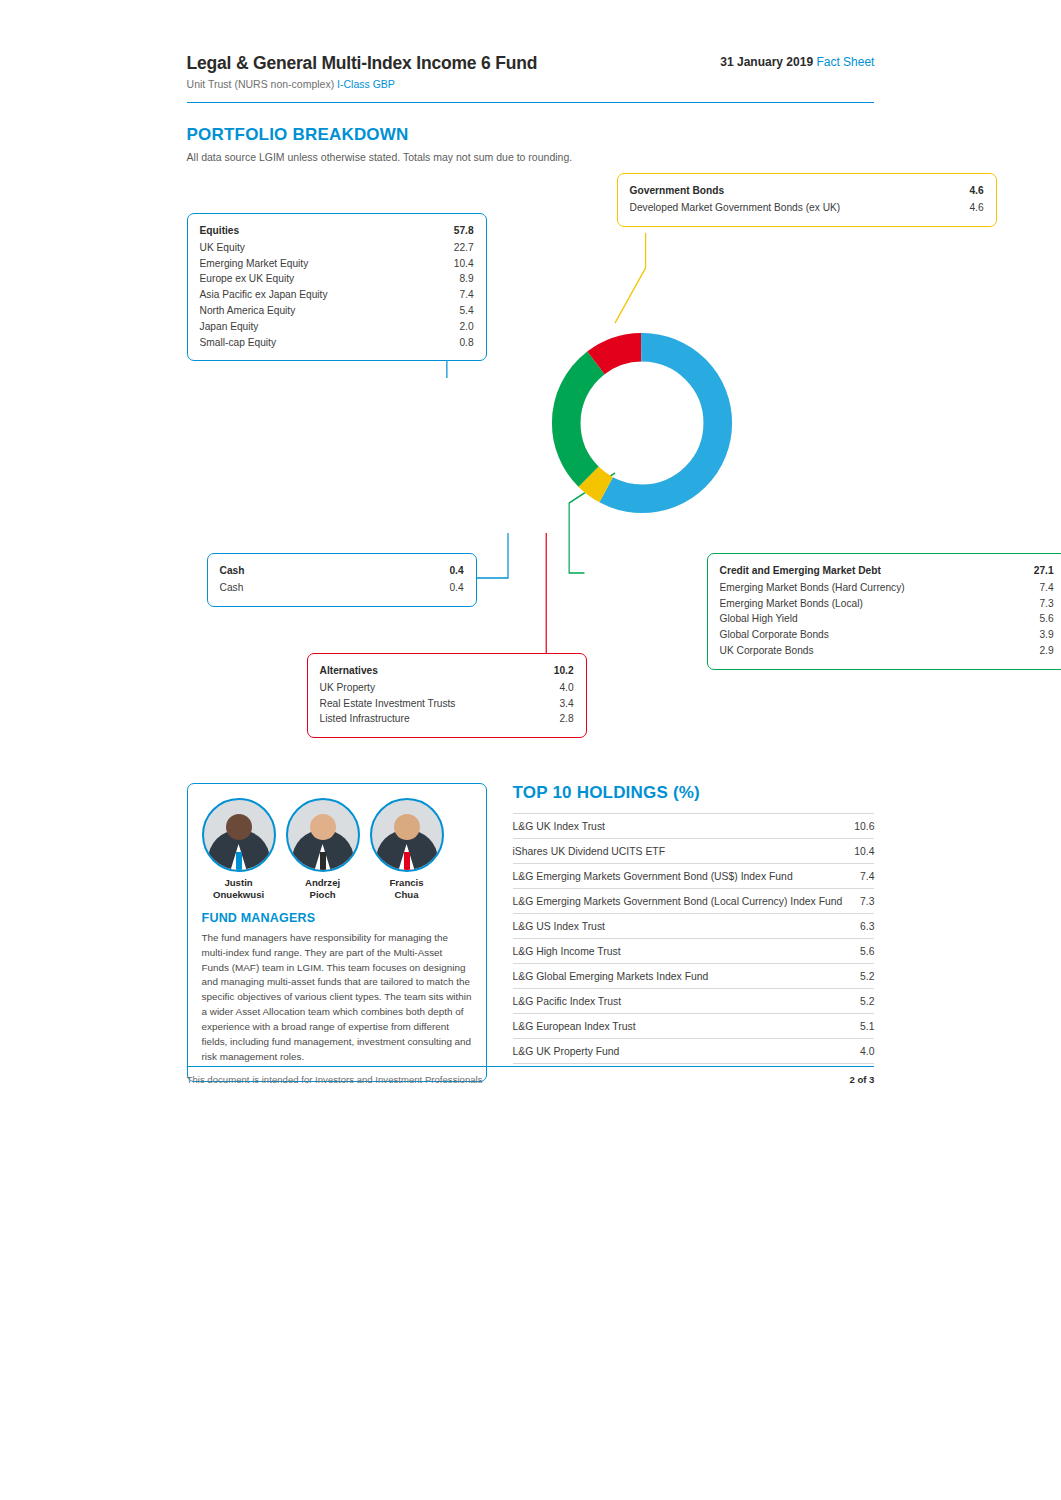Legal & General Multi-Index Income 6 Fund
Unit Trust (NURS non-complex) I-Class GBP
31 January 2019 Fact Sheet
PORTFOLIO BREAKDOWN
All data source LGIM unless otherwise stated. Totals may not sum due to rounding.
Equities 57.8
UK Equity 22.7
Emerging Market Equity 10.4
Europe ex UK Equity 8.9
Asia Pacific ex Japan Equity 7.4
North America Equity 5.4
Japan Equity 2.0
Small-cap Equity 0.8
Government Bonds 4.6
Developed Market Government Bonds (ex UK) 4.6
Cash 0.4
Cash 0.4
Alternatives 10.2
UK Property 4.0
Real Estate Investment Trusts 3.4
Listed Infrastructure 2.8
Credit and Emerging Market Debt 27.1
Emerging Market Bonds (Hard Currency) 7.4
Emerging Market Bonds (Local) 7.3
Global High Yield 5.6
Global Corporate Bonds 3.9
UK Corporate Bonds 2.9
Justin
Onuekwusi
Andrzej
Pioch
Francis
Chua
FUND MANAGERS
The fund managers have responsibility for managing the multi-index fund range. They are part of the Multi-Asset Funds (MAF) team in LGIM. This team focuses on designing and managing multi-asset funds that are tailored to match the specific objectives of various client types. The team sits within a wider Asset Allocation team which combines both depth of experience with a broad range of expertise from different fields, including fund management, investment consulting and risk management roles.
TOP 10 HOLDINGS (%)
| L&G UK Index Trust | 10.6 |
| iShares UK Dividend UCITS ETF | 10.4 |
| L&G Emerging Markets Government Bond (US$) Index Fund | 7.4 |
| L&G Emerging Markets Government Bond (Local Currency) Index Fund | 7.3 |
| L&G US Index Trust | 6.3 |
| L&G High Income Trust | 5.6 |
| L&G Global Emerging Markets Index Fund | 5.2 |
| L&G Pacific Index Trust | 5.2 |
| L&G European Index Trust | 5.1 |
| L&G UK Property Fund | 4.0 |
This document is intended for Investors and Investment Professionals
2 of 3